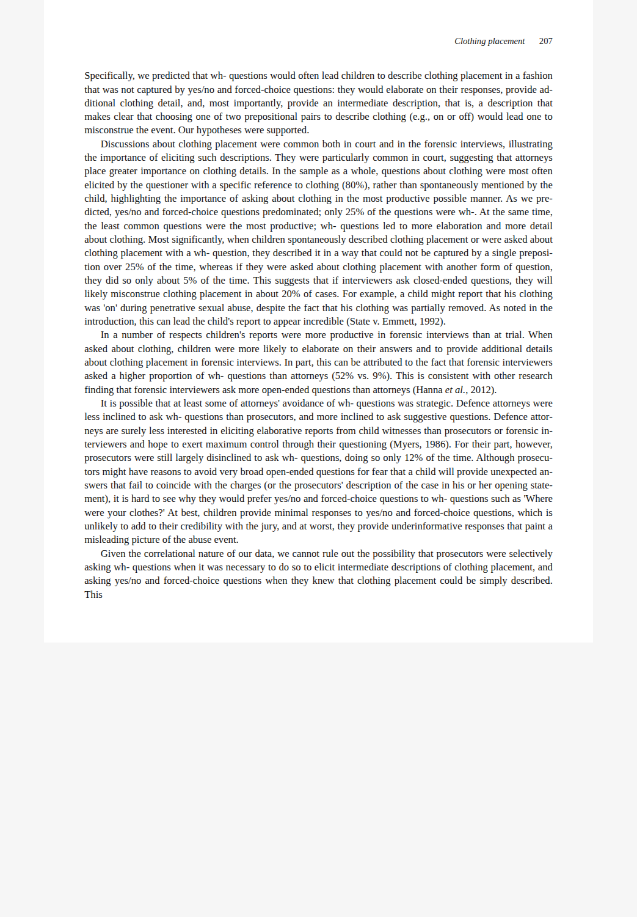Clothing placement 207
Specifically, we predicted that wh- questions would often lead children to describe clothing placement in a fashion that was not captured by yes/no and forced-choice questions: they would elaborate on their responses, provide additional clothing detail, and, most importantly, provide an intermediate description, that is, a description that makes clear that choosing one of two prepositional pairs to describe clothing (e.g., on or off) would lead one to misconstrue the event. Our hypotheses were supported.
Discussions about clothing placement were common both in court and in the forensic interviews, illustrating the importance of eliciting such descriptions. They were particularly common in court, suggesting that attorneys place greater importance on clothing details. In the sample as a whole, questions about clothing were most often elicited by the questioner with a specific reference to clothing (80%), rather than spontaneously mentioned by the child, highlighting the importance of asking about clothing in the most productive possible manner. As we predicted, yes/no and forced-choice questions predominated; only 25% of the questions were wh-. At the same time, the least common questions were the most productive; wh- questions led to more elaboration and more detail about clothing. Most significantly, when children spontaneously described clothing placement or were asked about clothing placement with a wh- question, they described it in a way that could not be captured by a single preposition over 25% of the time, whereas if they were asked about clothing placement with another form of question, they did so only about 5% of the time. This suggests that if interviewers ask closed-ended questions, they will likely misconstrue clothing placement in about 20% of cases. For example, a child might report that his clothing was 'on' during penetrative sexual abuse, despite the fact that his clothing was partially removed. As noted in the introduction, this can lead the child's report to appear incredible (State v. Emmett, 1992).
In a number of respects children's reports were more productive in forensic interviews than at trial. When asked about clothing, children were more likely to elaborate on their answers and to provide additional details about clothing placement in forensic interviews. In part, this can be attributed to the fact that forensic interviewers asked a higher proportion of wh- questions than attorneys (52% vs. 9%). This is consistent with other research finding that forensic interviewers ask more open-ended questions than attorneys (Hanna et al., 2012).
It is possible that at least some of attorneys' avoidance of wh- questions was strategic. Defence attorneys were less inclined to ask wh- questions than prosecutors, and more inclined to ask suggestive questions. Defence attorneys are surely less interested in eliciting elaborative reports from child witnesses than prosecutors or forensic interviewers and hope to exert maximum control through their questioning (Myers, 1986). For their part, however, prosecutors were still largely disinclined to ask wh- questions, doing so only 12% of the time. Although prosecutors might have reasons to avoid very broad open-ended questions for fear that a child will provide unexpected answers that fail to coincide with the charges (or the prosecutors' description of the case in his or her opening statement), it is hard to see why they would prefer yes/no and forced-choice questions to wh- questions such as 'Where were your clothes?' At best, children provide minimal responses to yes/no and forced-choice questions, which is unlikely to add to their credibility with the jury, and at worst, they provide underinformative responses that paint a misleading picture of the abuse event.
Given the correlational nature of our data, we cannot rule out the possibility that prosecutors were selectively asking wh- questions when it was necessary to do so to elicit intermediate descriptions of clothing placement, and asking yes/no and forced-choice questions when they knew that clothing placement could be simply described. This